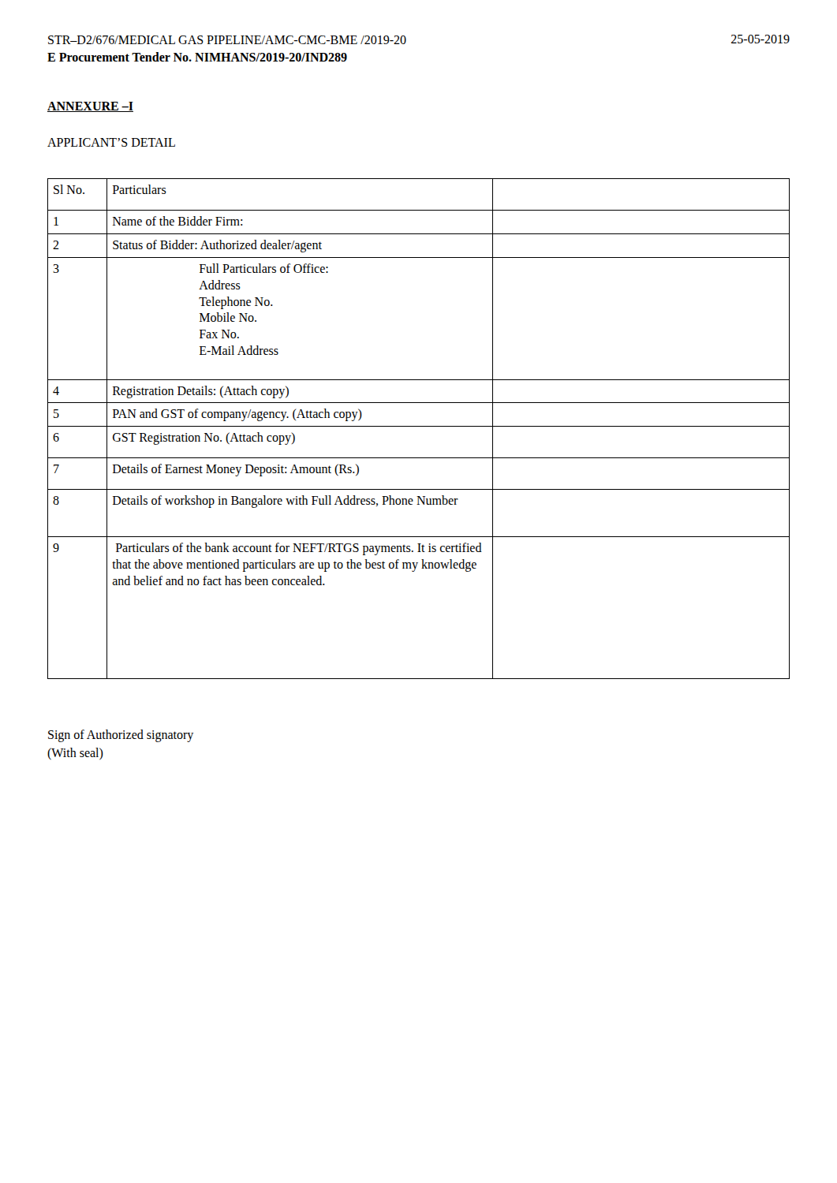STR–D2/676/MEDICAL GAS PIPELINE/AMC-CMC-BME /2019-20
E Procurement Tender No. NIMHANS/2019-20/IND289
25-05-2019
ANNEXURE –I
APPLICANT’S DETAIL
| Sl No. | Particulars | |
| 1 | Name of the Bidder Firm: | |
| 2 | Status of Bidder: Authorized dealer/agent | |
| 3 | Full Particulars of Office: Address Telephone No. Mobile No. Fax No. E-Mail Address | |
| 4 | Registration Details: (Attach copy) | |
| 5 | PAN and GST of company/agency. (Attach copy) | |
| 6 | GST Registration No. (Attach copy) | |
| 7 | Details of Earnest Money Deposit: Amount (Rs.) | |
| 8 | Details of workshop in Bangalore with Full Address, Phone Number | |
| 9 | Particulars of the bank account for NEFT/RTGS payments. It is certified that the above mentioned particulars are up to the best of my knowledge and belief and no fact has been concealed. | |
Sign of Authorized signatory
(With seal)